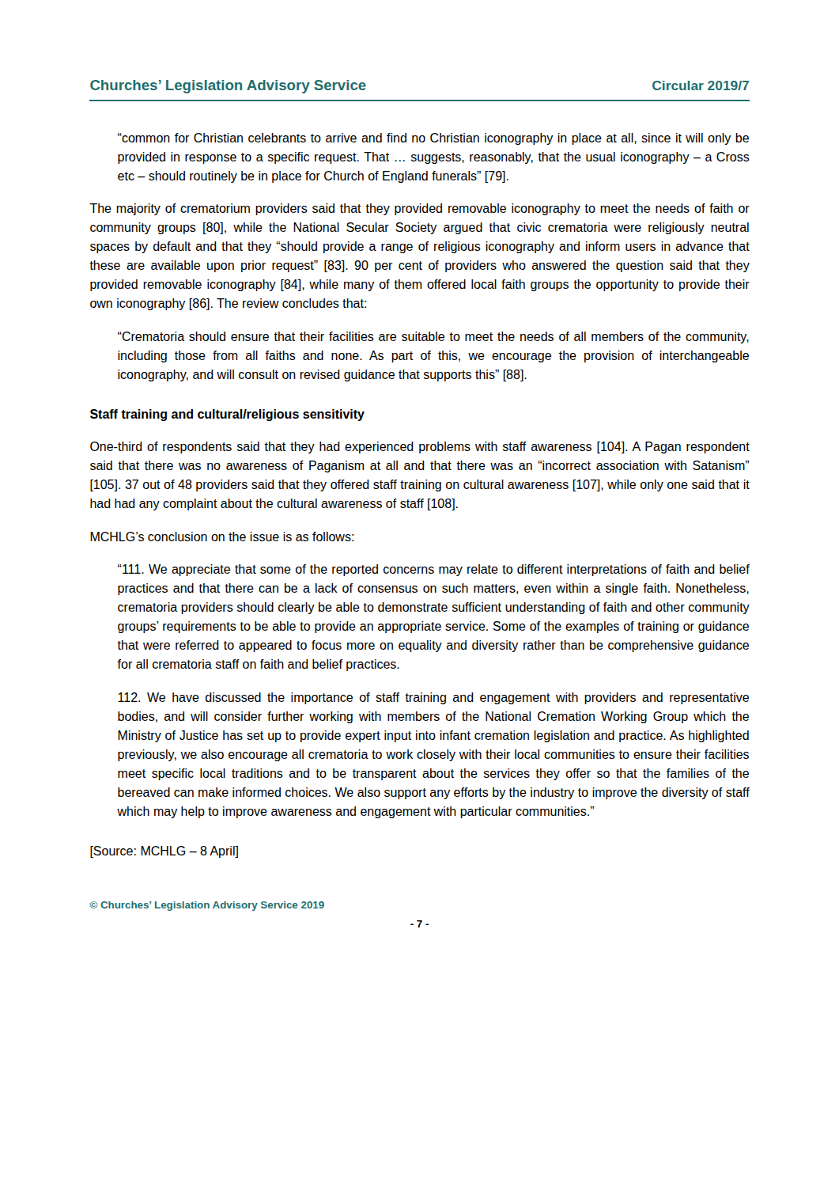Churches’ Legislation Advisory Service Circular 2019/7
“common for Christian celebrants to arrive and find no Christian iconography in place at all, since it will only be provided in response to a specific request. That … suggests, reasonably, that the usual iconography – a Cross etc – should routinely be in place for Church of England funerals” [79].
The majority of crematorium providers said that they provided removable iconography to meet the needs of faith or community groups [80], while the National Secular Society argued that civic crematoria were religiously neutral spaces by default and that they “should provide a range of religious iconography and inform users in advance that these are available upon prior request” [83]. 90 per cent of providers who answered the question said that they provided removable iconography [84], while many of them offered local faith groups the opportunity to provide their own iconography [86]. The review concludes that:
“Crematoria should ensure that their facilities are suitable to meet the needs of all members of the community, including those from all faiths and none. As part of this, we encourage the provision of interchangeable iconography, and will consult on revised guidance that supports this” [88].
Staff training and cultural/religious sensitivity
One-third of respondents said that they had experienced problems with staff awareness [104]. A Pagan respondent said that there was no awareness of Paganism at all and that there was an “incorrect association with Satanism” [105]. 37 out of 48 providers said that they offered staff training on cultural awareness [107], while only one said that it had had any complaint about the cultural awareness of staff [108].
MCHLG’s conclusion on the issue is as follows:
“111. We appreciate that some of the reported concerns may relate to different interpretations of faith and belief practices and that there can be a lack of consensus on such matters, even within a single faith. Nonetheless, crematoria providers should clearly be able to demonstrate sufficient understanding of faith and other community groups’ requirements to be able to provide an appropriate service. Some of the examples of training or guidance that were referred to appeared to focus more on equality and diversity rather than be comprehensive guidance for all crematoria staff on faith and belief practices.
112. We have discussed the importance of staff training and engagement with providers and representative bodies, and will consider further working with members of the National Cremation Working Group which the Ministry of Justice has set up to provide expert input into infant cremation legislation and practice. As highlighted previously, we also encourage all crematoria to work closely with their local communities to ensure their facilities meet specific local traditions and to be transparent about the services they offer so that the families of the bereaved can make informed choices. We also support any efforts by the industry to improve the diversity of staff which may help to improve awareness and engagement with particular communities.”
[Source: MCHLG – 8 April]
© Churches’ Legislation Advisory Service 2019
- 7 -